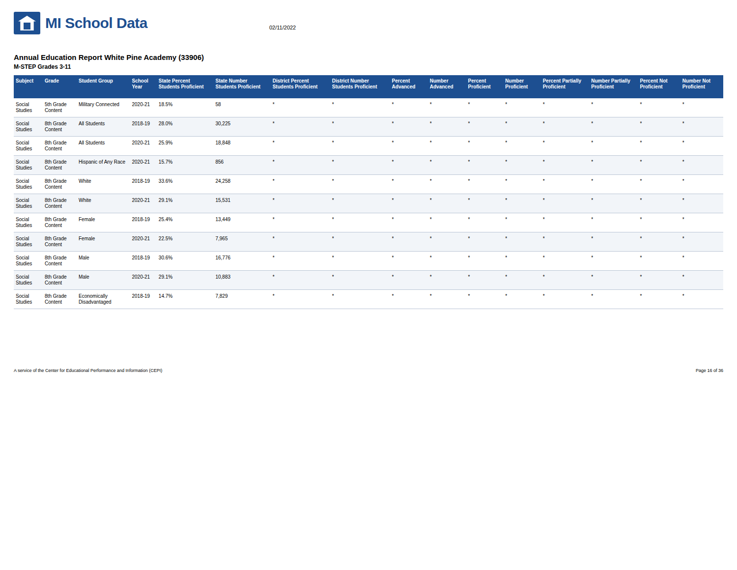MI School Data
02/11/2022
Annual Education Report White Pine Academy (33906)
M-STEP Grades 3-11
| Subject | Grade | Student Group | School Year | State Percent Students Proficient | State Number Students Proficient | District Percent Students Proficient | District Number Students Proficient | Percent Advanced | Number Advanced | Percent Proficient | Number Proficient | Percent Partially Proficient | Number Partially Proficient | Percent Not Proficient | Number Not Proficient |
| --- | --- | --- | --- | --- | --- | --- | --- | --- | --- | --- | --- | --- | --- | --- | --- |
| Social Studies | 5th Grade Content | Military Connected | 2020-21 | 18.5% | 58 | * | * | * | * | * | * | * | * | * | * |
| Social Studies | 8th Grade Content | All Students | 2018-19 | 28.0% | 30,225 | * | * | * | * | * | * | * | * | * | * |
| Social Studies | 8th Grade Content | All Students | 2020-21 | 25.9% | 18,848 | * | * | * | * | * | * | * | * | * | * |
| Social Studies | 8th Grade Content | Hispanic of Any Race | 2020-21 | 15.7% | 856 | * | * | * | * | * | * | * | * | * | * |
| Social Studies | 8th Grade Content | White | 2018-19 | 33.6% | 24,258 | * | * | * | * | * | * | * | * | * | * |
| Social Studies | 8th Grade Content | White | 2020-21 | 29.1% | 15,531 | * | * | * | * | * | * | * | * | * | * |
| Social Studies | 8th Grade Content | Female | 2018-19 | 25.4% | 13,449 | * | * | * | * | * | * | * | * | * | * |
| Social Studies | 8th Grade Content | Female | 2020-21 | 22.5% | 7,965 | * | * | * | * | * | * | * | * | * | * |
| Social Studies | 8th Grade Content | Male | 2018-19 | 30.6% | 16,776 | * | * | * | * | * | * | * | * | * | * |
| Social Studies | 8th Grade Content | Male | 2020-21 | 29.1% | 10,883 | * | * | * | * | * | * | * | * | * | * |
| Social Studies | 8th Grade Content | Economically Disadvantaged | 2018-19 | 14.7% | 7,829 | * | * | * | * | * | * | * | * | * | * |
A service of the Center for Educational Performance and Information (CEPI)
Page 16 of 36